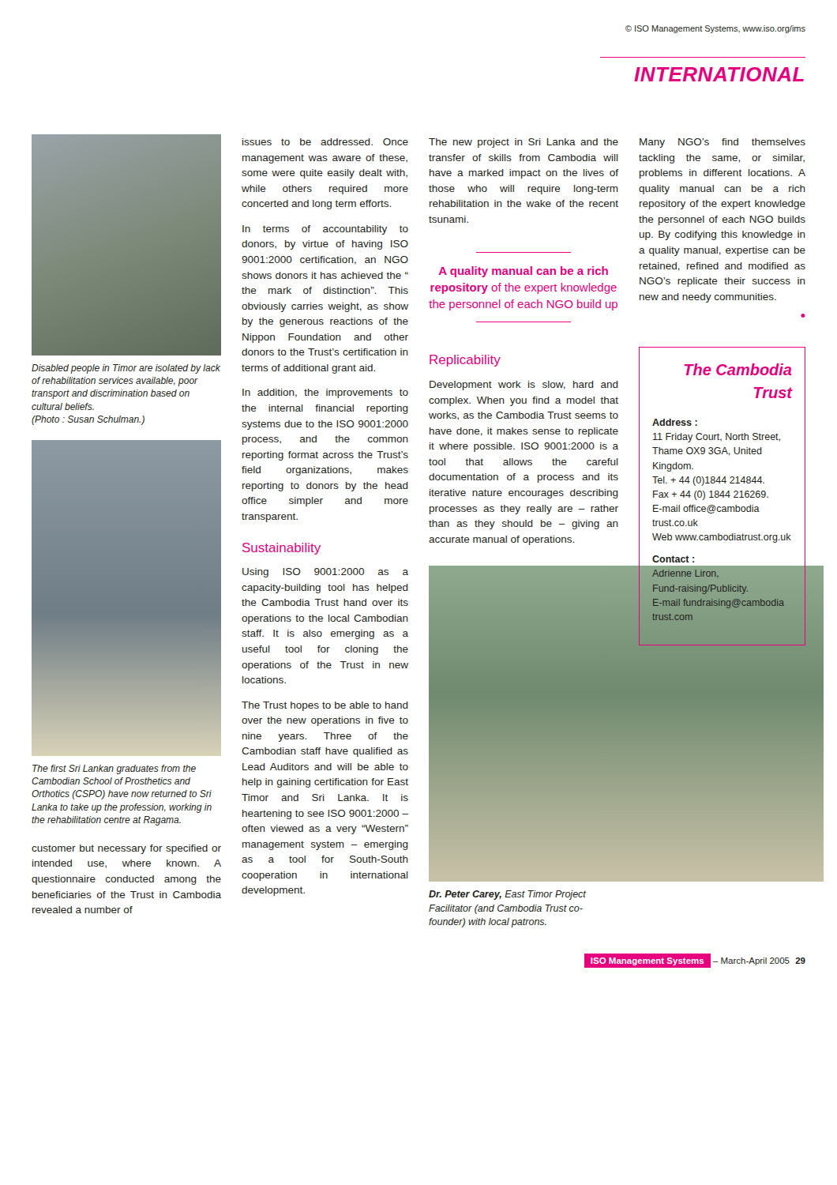© ISO Management Systems, www.iso.org/ims
INTERNATIONAL
Disabled people in Timor are isolated by lack of rehabilitation services available, poor transport and discrimination based on cultural beliefs.
(Photo : Susan Schulman.)
The first Sri Lankan graduates from the Cambodian School of Prosthetics and Orthotics (CSPO) have now returned to Sri Lanka to take up the profession, working in the rehabilitation centre at Ragama.
customer but necessary for specified or intended use, where known. A questionnaire conducted among the beneficiaries of the Trust in Cambodia revealed a number of
issues to be addressed. Once management was aware of these, some were quite easily dealt with, while others required more concerted and long term efforts.
In terms of accountability to donors, by virtue of having ISO 9001:2000 certification, an NGO shows donors it has achieved the “ the mark of distinction”. This obviously carries weight, as show by the generous reactions of the Nippon Foundation and other donors to the Trust’s certification in terms of additional grant aid.
In addition, the improvements to the internal financial reporting systems due to the ISO 9001:2000 process, and the common reporting format across the Trust’s field organizations, makes reporting to donors by the head office simpler and more transparent.
Sustainability
Using ISO 9001:2000 as a capacity-building tool has helped the Cambodia Trust hand over its operations to the local Cambodian staff. It is also emerging as a useful tool for cloning the operations of the Trust in new locations.
The Trust hopes to be able to hand over the new operations in five to nine years. Three of the Cambodian staff have qualified as Lead Auditors and will be able to help in gaining certification for East Timor and Sri Lanka. It is heartening to see ISO 9001:2000 – often viewed as a very “Western” management system – emerging as a tool for South-South cooperation in international development.
The new project in Sri Lanka and the transfer of skills from Cambodia will have a marked impact on the lives of those who will require long-term rehabilitation in the wake of the recent tsunami.
A quality manual can be a rich repository of the expert knowledge the personnel of each NGO build up
Replicability
Development work is slow, hard and complex. When you find a model that works, as the Cambodia Trust seems to have done, it makes sense to replicate it where possible. ISO 9001:2000 is a tool that allows the careful documentation of a process and its iterative nature encourages describing processes as they really are – rather than as they should be – giving an accurate manual of operations.
Dr. Peter Carey, East Timor Project Facilitator (and Cambodia Trust co-founder) with local patrons.
Many NGO’s find themselves tackling the same, or similar, problems in different locations. A quality manual can be a rich repository of the expert knowledge the personnel of each NGO builds up. By codifying this knowledge in a quality manual, expertise can be retained, refined and modified as NGO’s replicate their success in new and needy communities.
•
The Cambodia Trust
Address :
11 Friday Court, North Street, Thame OX9 3GA, United Kingdom.
Tel. + 44 (0)1844 214844.
Fax + 44 (0) 1844 216269.
E-mail office@cambodia trust.co.uk
Web www.cambodiatrust.org.uk
Contact :
Adrienne Liron,
Fund-raising/Publicity.
E-mail fundraising@cambodia trust.com
ISO Management Systems – March-April 2005 29